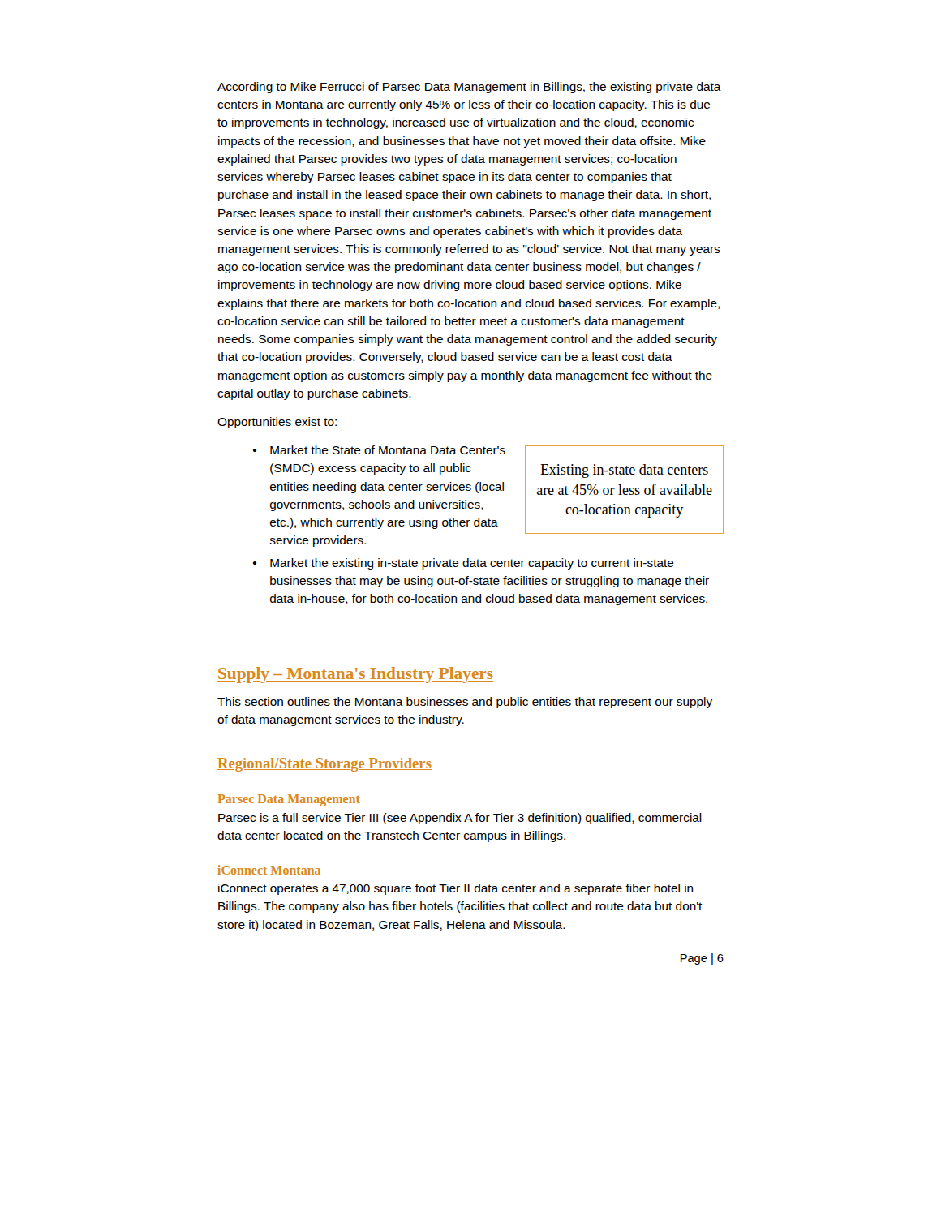According to Mike Ferrucci of Parsec Data Management in Billings, the existing private data centers in Montana are currently only 45% or less of their co-location capacity. This is due to improvements in technology, increased use of virtualization and the cloud, economic impacts of the recession, and businesses that have not yet moved their data offsite. Mike explained that Parsec provides two types of data management services; co-location services whereby Parsec leases cabinet space in its data center to companies that purchase and install in the leased space their own cabinets to manage their data. In short, Parsec leases space to install their customer's cabinets. Parsec's other data management service is one where Parsec owns and operates cabinet's with which it provides data management services. This is commonly referred to as "cloud' service. Not that many years ago co-location service was the predominant data center business model, but changes / improvements in technology are now driving more cloud based service options. Mike explains that there are markets for both co-location and cloud based services. For example, co-location service can still be tailored to better meet a customer's data management needs. Some companies simply want the data management control and the added security that co-location provides. Conversely, cloud based service can be a least cost data management option as customers simply pay a monthly data management fee without the capital outlay to purchase cabinets.
Opportunities exist to:
Existing in-state data centers are at 45% or less of available co-location capacity
Market the State of Montana Data Center's (SMDC) excess capacity to all public entities needing data center services (local governments, schools and universities, etc.), which currently are using other data service providers.
Market the existing in-state private data center capacity to current in-state businesses that may be using out-of-state facilities or struggling to manage their data in-house, for both co-location and cloud based data management services.
Supply – Montana's Industry Players
This section outlines the Montana businesses and public entities that represent our supply of data management services to the industry.
Regional/State Storage Providers
Parsec Data Management
Parsec is a full service Tier III (see Appendix A for Tier 3 definition) qualified, commercial data center located on the Transtech Center campus in Billings.
iConnect Montana
iConnect operates a 47,000 square foot Tier II data center and a separate fiber hotel in Billings. The company also has fiber hotels (facilities that collect and route data but don't store it) located in Bozeman, Great Falls, Helena and Missoula.
Page | 6